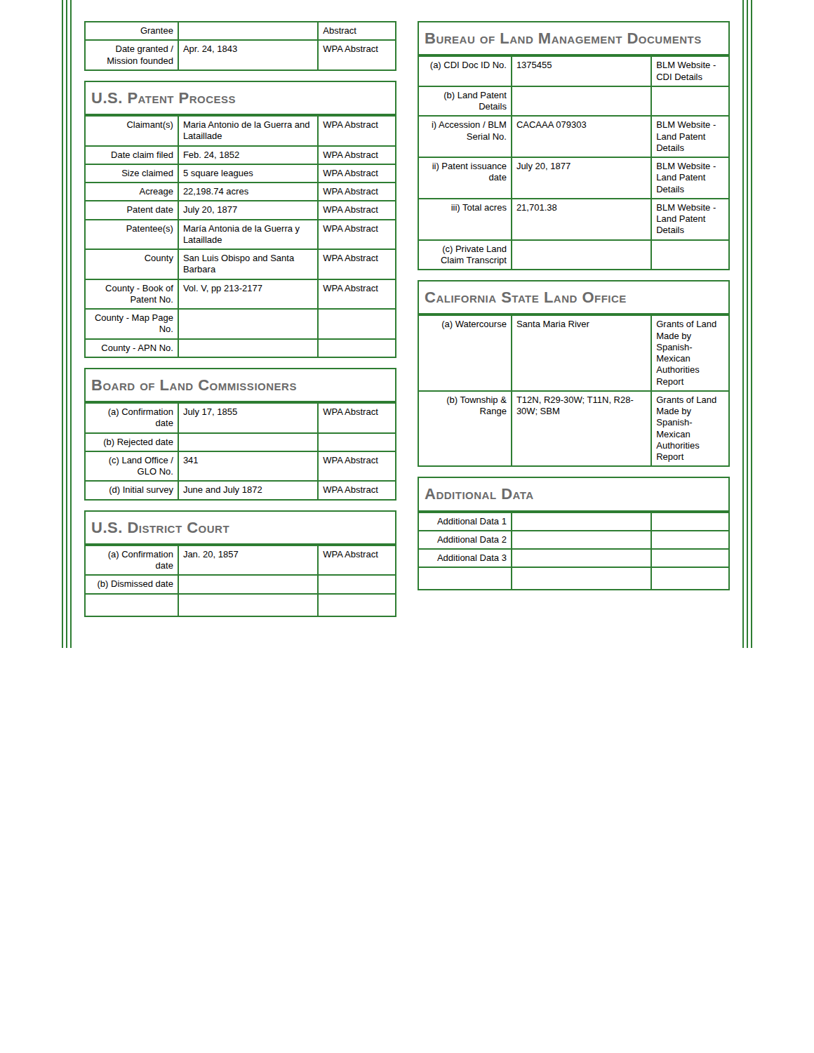| Grantee | | Abstract |
| Date granted / Mission founded | Apr. 24, 1843 | WPA Abstract |
U.S. Patent Process
| Claimant(s) | Maria Antonio de la Guerra and Lataillade | WPA Abstract |
| Date claim filed | Feb. 24, 1852 | WPA Abstract |
| Size claimed | 5 square leagues | WPA Abstract |
| Acreage | 22,198.74 acres | WPA Abstract |
| Patent date | July 20, 1877 | WPA Abstract |
| Patentee(s) | María Antonia de la Guerra y Lataillade | WPA Abstract |
| County | San Luis Obispo and Santa Barbara | WPA Abstract |
| County - Book of Patent No. | Vol. V, pp 213-2177 | WPA Abstract |
| County - Map Page No. | | |
| County - APN No. | | |
Board of Land Commissioners
| (a) Confirmation date | July 17, 1855 | WPA Abstract |
| (b) Rejected date | | |
| (c) Land Office / GLO No. | 341 | WPA Abstract |
| (d) Initial survey | June and July 1872 | WPA Abstract |
U.S. District Court
| (a) Confirmation date | Jan. 20, 1857 | WPA Abstract |
| (b) Dismissed date | | |
Bureau of Land Management Documents
| (a) CDI Doc ID No. | 1375455 | BLM Website - CDI Details |
| (b) Land Patent Details | | |
| i) Accession / BLM Serial No. | CACAAA 079303 | BLM Website - Land Patent Details |
| ii) Patent issuance date | July 20, 1877 | BLM Website - Land Patent Details |
| iii) Total acres | 21,701.38 | BLM Website - Land Patent Details |
| (c) Private Land Claim Transcript | | |
California State Land Office
| (a) Watercourse | Santa Maria River | Grants of Land Made by Spanish-Mexican Authorities Report |
| (b) Township & Range | T12N, R29-30W; T11N, R28-30W; SBM | Grants of Land Made by Spanish-Mexican Authorities Report |
Additional Data
| Additional Data 1 | | |
| Additional Data 2 | | |
| Additional Data 3 | | |